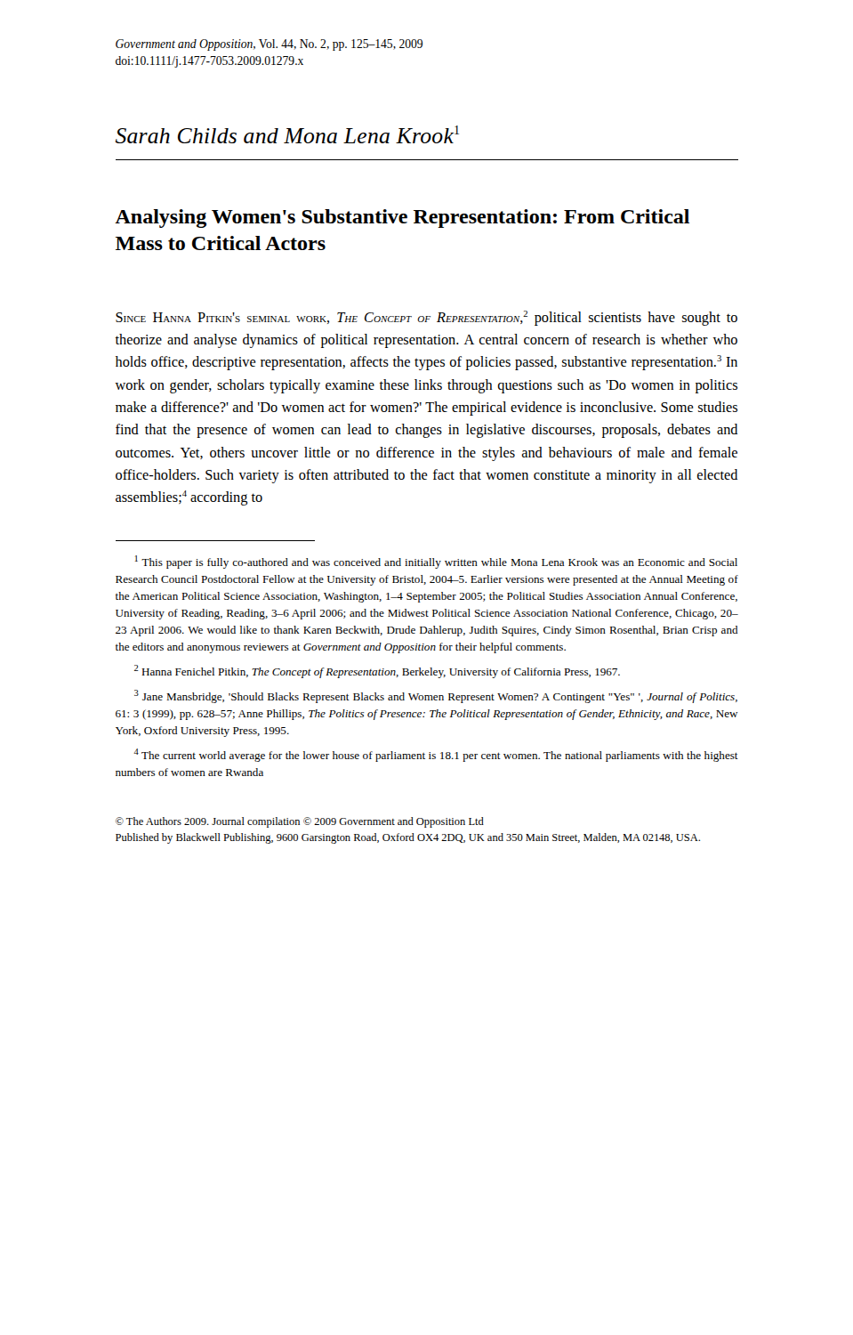Government and Opposition, Vol. 44, No. 2, pp. 125–145, 2009
doi:10.1111/j.1477-7053.2009.01279.x
Sarah Childs and Mona Lena Krook1
Analysing Women's Substantive Representation: From Critical Mass to Critical Actors
Since Hanna Pitkin's seminal work, The Concept of Representation,2 political scientists have sought to theorize and analyse dynamics of political representation. A central concern of research is whether who holds office, descriptive representation, affects the types of policies passed, substantive representation.3 In work on gender, scholars typically examine these links through questions such as 'Do women in politics make a difference?' and 'Do women act for women?' The empirical evidence is inconclusive. Some studies find that the presence of women can lead to changes in legislative discourses, proposals, debates and outcomes. Yet, others uncover little or no difference in the styles and behaviours of male and female office-holders. Such variety is often attributed to the fact that women constitute a minority in all elected assemblies;4 according to
1 This paper is fully co-authored and was conceived and initially written while Mona Lena Krook was an Economic and Social Research Council Postdoctoral Fellow at the University of Bristol, 2004–5. Earlier versions were presented at the Annual Meeting of the American Political Science Association, Washington, 1–4 September 2005; the Political Studies Association Annual Conference, University of Reading, Reading, 3–6 April 2006; and the Midwest Political Science Association National Conference, Chicago, 20–23 April 2006. We would like to thank Karen Beckwith, Drude Dahlerup, Judith Squires, Cindy Simon Rosenthal, Brian Crisp and the editors and anonymous reviewers at Government and Opposition for their helpful comments.
2 Hanna Fenichel Pitkin, The Concept of Representation, Berkeley, University of California Press, 1967.
3 Jane Mansbridge, 'Should Blacks Represent Blacks and Women Represent Women? A Contingent "Yes" ', Journal of Politics, 61: 3 (1999), pp. 628–57; Anne Phillips, The Politics of Presence: The Political Representation of Gender, Ethnicity, and Race, New York, Oxford University Press, 1995.
4 The current world average for the lower house of parliament is 18.1 per cent women. The national parliaments with the highest numbers of women are Rwanda
© The Authors 2009. Journal compilation © 2009 Government and Opposition Ltd
Published by Blackwell Publishing, 9600 Garsington Road, Oxford OX4 2DQ, UK and 350 Main Street, Malden, MA 02148, USA.